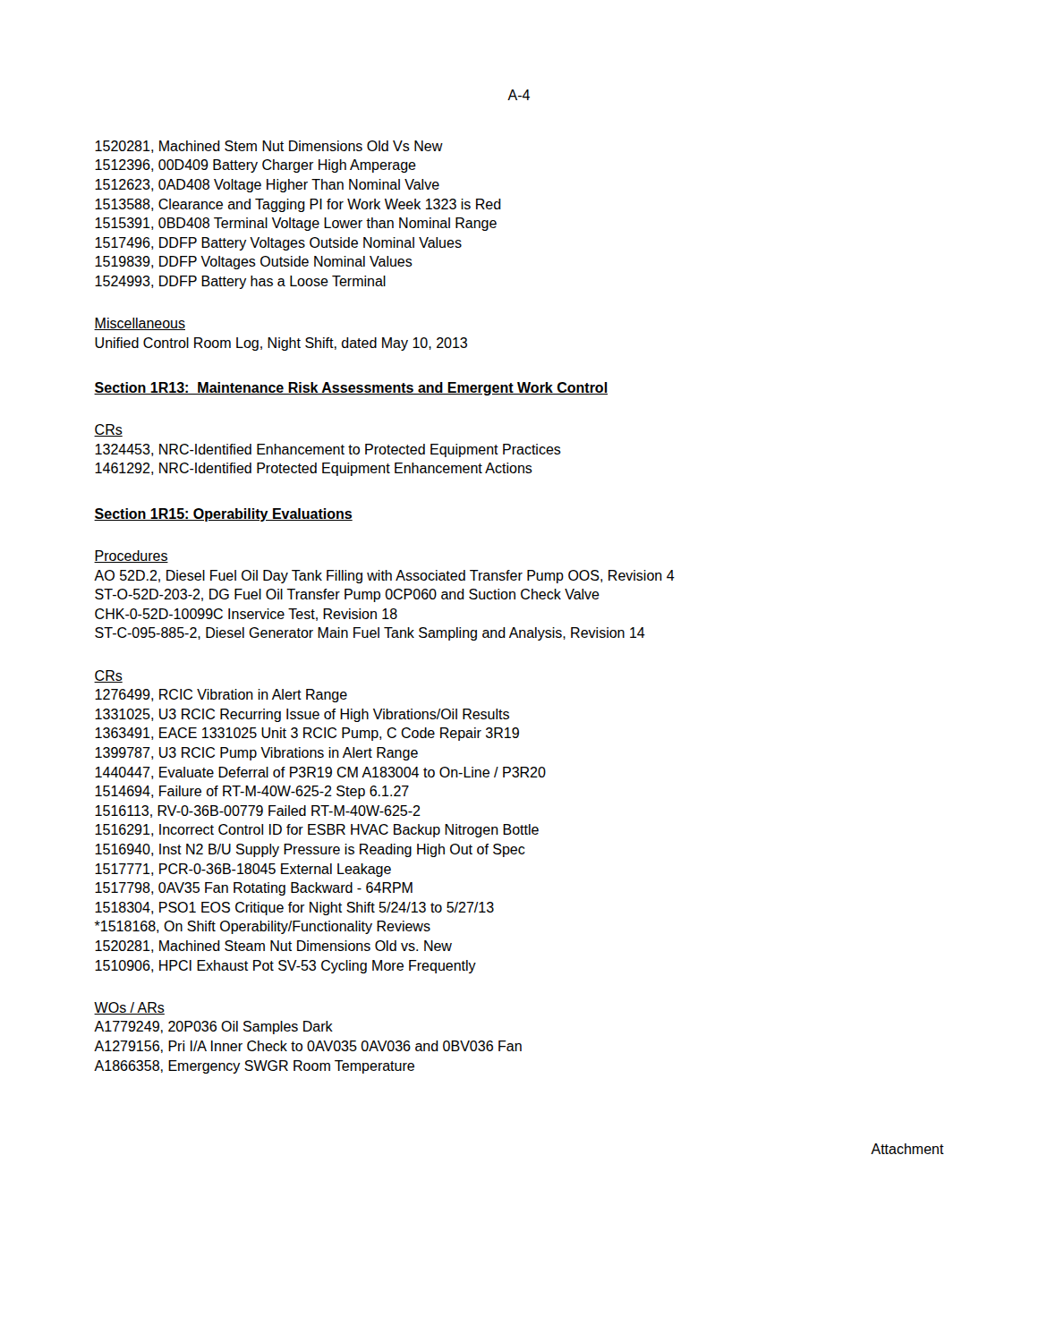A-4
1520281, Machined Stem Nut Dimensions Old Vs New
1512396, 00D409 Battery Charger High Amperage
1512623, 0AD408 Voltage Higher Than Nominal Valve
1513588, Clearance and Tagging PI for Work Week 1323 is Red
1515391, 0BD408 Terminal Voltage Lower than Nominal Range
1517496, DDFP Battery Voltages Outside Nominal Values
1519839, DDFP Voltages Outside Nominal Values
1524993, DDFP Battery has a Loose Terminal
Miscellaneous
Unified Control Room Log, Night Shift, dated May 10, 2013
Section 1R13: Maintenance Risk Assessments and Emergent Work Control
CRs
1324453, NRC-Identified Enhancement to Protected Equipment Practices
1461292, NRC-Identified Protected Equipment Enhancement Actions
Section 1R15: Operability Evaluations
Procedures
AO 52D.2, Diesel Fuel Oil Day Tank Filling with Associated Transfer Pump OOS, Revision 4
ST-O-52D-203-2, DG Fuel Oil Transfer Pump 0CP060 and Suction Check Valve
CHK-0-52D-10099C Inservice Test, Revision 18
ST-C-095-885-2, Diesel Generator Main Fuel Tank Sampling and Analysis, Revision 14
CRs
1276499, RCIC Vibration in Alert Range
1331025, U3 RCIC Recurring Issue of High Vibrations/Oil Results
1363491, EACE 1331025 Unit 3 RCIC Pump, C Code Repair 3R19
1399787, U3 RCIC Pump Vibrations in Alert Range
1440447, Evaluate Deferral of P3R19 CM A183004 to On-Line / P3R20
1514694, Failure of RT-M-40W-625-2 Step 6.1.27
1516113, RV-0-36B-00779 Failed RT-M-40W-625-2
1516291, Incorrect Control ID for ESBR HVAC Backup Nitrogen Bottle
1516940, Inst N2 B/U Supply Pressure is Reading High Out of Spec
1517771, PCR-0-36B-18045 External Leakage
1517798, 0AV35 Fan Rotating Backward - 64RPM
1518304, PSO1 EOS Critique for Night Shift 5/24/13 to 5/27/13
*1518168, On Shift Operability/Functionality Reviews
1520281, Machined Steam Nut Dimensions Old vs. New
1510906, HPCI Exhaust Pot SV-53 Cycling More Frequently
WOs / ARs
A1779249, 20P036 Oil Samples Dark
A1279156, Pri I/A Inner Check to 0AV035 0AV036 and 0BV036 Fan
A1866358, Emergency SWGR Room Temperature
Attachment